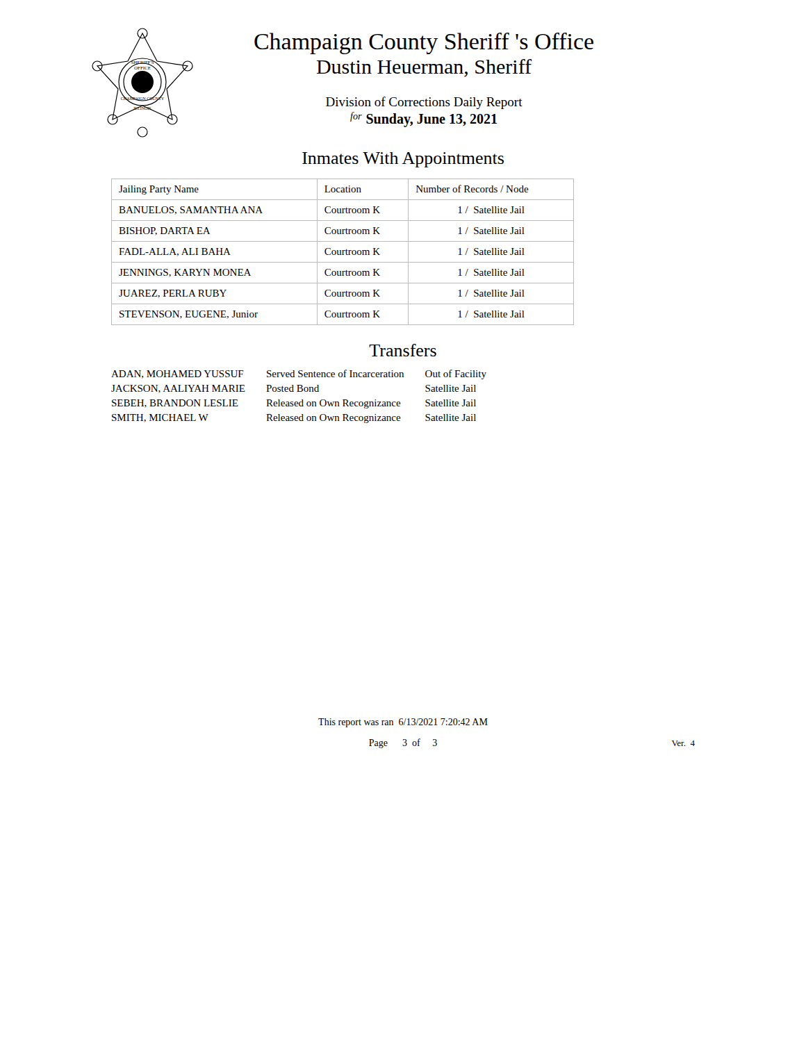SHERIFF'S OFFICE CHAMPAIGN COUNTY ILLINOIS
Champaign County Sheriff 's Office
Dustin Heuerman, Sheriff
Division of Corrections Daily Report
for Sunday, June 13, 2021
Inmates With Appointments
| Jailing Party Name | Location | Number of Records / Node |
| --- | --- | --- |
| BANUELOS, SAMANTHA ANA | Courtroom K | 1 / Satellite Jail |
| BISHOP, DARTA EA | Courtroom K | 1 / Satellite Jail |
| FADL-ALLA, ALI BAHA | Courtroom K | 1 / Satellite Jail |
| JENNINGS, KARYN MONEA | Courtroom K | 1 / Satellite Jail |
| JUAREZ, PERLA RUBY | Courtroom K | 1 / Satellite Jail |
| STEVENSON, EUGENE, Junior | Courtroom K | 1 / Satellite Jail |
Transfers
| ADAN, MOHAMED YUSSUF | Served Sentence of Incarceration | Out of Facility |
| JACKSON, AALIYAH MARIE | Posted Bond | Satellite Jail |
| SEBEH, BRANDON LESLIE | Released on Own Recognizance | Satellite Jail |
| SMITH, MICHAEL W | Released on Own Recognizance | Satellite Jail |
This report was ran 6/13/2021 7:20:42 AM
Page 3 of 3 Ver. 4